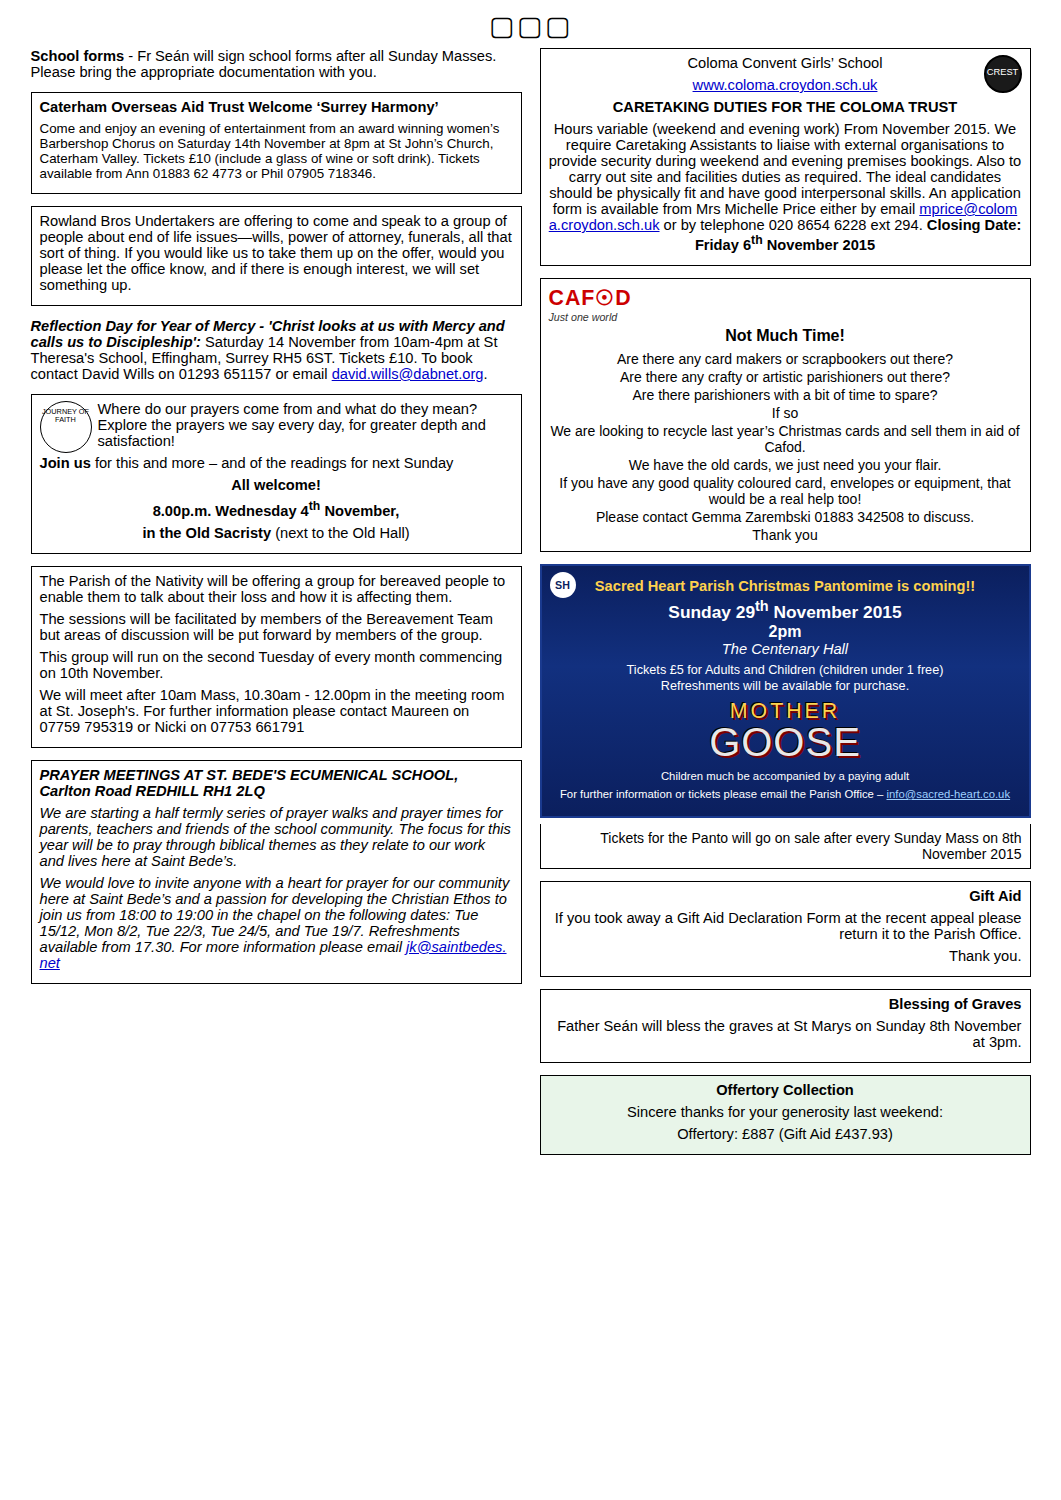▢▢▢
School forms - Fr Seán will sign school forms after all Sunday Masses. Please bring the appropriate documentation with you.
Caterham Overseas Aid Trust Welcome ‘Surrey Harmony’
Come and enjoy an evening of entertainment from an award winning women’s Barbershop Chorus on Saturday 14th November at 8pm at St John’s Church, Caterham Valley. Tickets £10 (include a glass of wine or soft drink). Tickets available from Ann 01883 62 4773 or Phil 07905 718346.
Rowland Bros Undertakers are offering to come and speak to a group of people about end of life issues—wills, power of attorney, funerals, all that sort of thing. If you would like us to take them up on the offer, would you please let the office know, and if there is enough interest, we will set something up.
Reflection Day for Year of Mercy - 'Christ looks at us with Mercy and calls us to Discipleship': Saturday 14 November from 10am-4pm at St Theresa's School, Effingham, Surrey RH5 6ST. Tickets £10. To book contact David Wills on 01293 651157 or email david.wills@dabnet.org.
JOURNEY OF FAITH
Where do our prayers come from and what do they mean? Explore the prayers we say every day, for greater depth and satisfaction!
Join us for this and more – and of the readings for next Sunday
All welcome!
8.00p.m. Wednesday 4th November,
in the Old Sacristy (next to the Old Hall)
The Parish of the Nativity will be offering a group for bereaved people to enable them to talk about their loss and how it is affecting them.
The sessions will be facilitated by members of the Bereavement Team but areas of discussion will be put forward by members of the group.
This group will run on the second Tuesday of every month commencing on 10th November.
We will meet after 10am Mass, 10.30am - 12.00pm in the meeting room at St. Joseph's. For further information please contact Maureen on 07759 795319 or Nicki on 07753 661791
PRAYER MEETINGS AT ST. BEDE'S ECUMENICAL SCHOOL, Carlton Road REDHILL RH1 2LQ
We are starting a half termly series of prayer walks and prayer times for parents, teachers and friends of the school community. The focus for this year will be to pray through biblical themes as they relate to our work and lives here at Saint Bede’s.
We would love to invite anyone with a heart for prayer for our community here at Saint Bede’s and a passion for developing the Christian Ethos to join us from 18:00 to 19:00 in the chapel on the following dates: Tue 15/12, Mon 8/2, Tue 22/3, Tue 24/5, and Tue 19/7. Refreshments available from 17.30. For more information please email jk@saintbedes.net
CREST
Coloma Convent Girls’ School
www.coloma.croydon.sch.uk
CARETAKING DUTIES FOR THE COLOMA TRUST
Hours variable (weekend and evening work) From November 2015. We require Caretaking Assistants to liaise with external organisations to provide security during weekend and evening premises bookings. Also to carry out site and facilities duties as required. The ideal candidates should be physically fit and have good interpersonal skills. An application form is available from Mrs Michelle Price either by email mprice@coloma.croydon.sch.uk or by telephone 020 8654 6228 ext 294. Closing Date: Friday 6th November 2015
CAF☉D Just one world
Not Much Time!
Are there any card makers or scrapbookers out there?
Are there any crafty or artistic parishioners out there?
Are there parishioners with a bit of time to spare?
If so
We are looking to recycle last year’s Christmas cards and sell them in aid of Cafod.
We have the old cards, we just need you your flair.
If you have any good quality coloured card, envelopes or equipment, that would be a real help too!
Please contact Gemma Zarembski 01883 342508 to discuss.
Thank you
SH
Sacred Heart Parish Christmas Pantomime is coming!!
Sunday 29th November 2015
2pm
The Centenary Hall
Tickets £5 for Adults and Children (children under 1 free)
Refreshments will be available for purchase.
MOTHERGOOSE
Children much be accompanied by a paying adult
For further information or tickets please email the Parish Office – info@sacred-heart.co.uk
Tickets for the Panto will go on sale after every Sunday Mass on 8th November 2015
Gift Aid
If you took away a Gift Aid Declaration Form at the recent appeal please return it to the Parish Office.
Thank you.
Blessing of Graves
Father Seán will bless the graves at St Marys on Sunday 8th November at 3pm.
Offertory Collection
Sincere thanks for your generosity last weekend:
Offertory: £887 (Gift Aid £437.93)